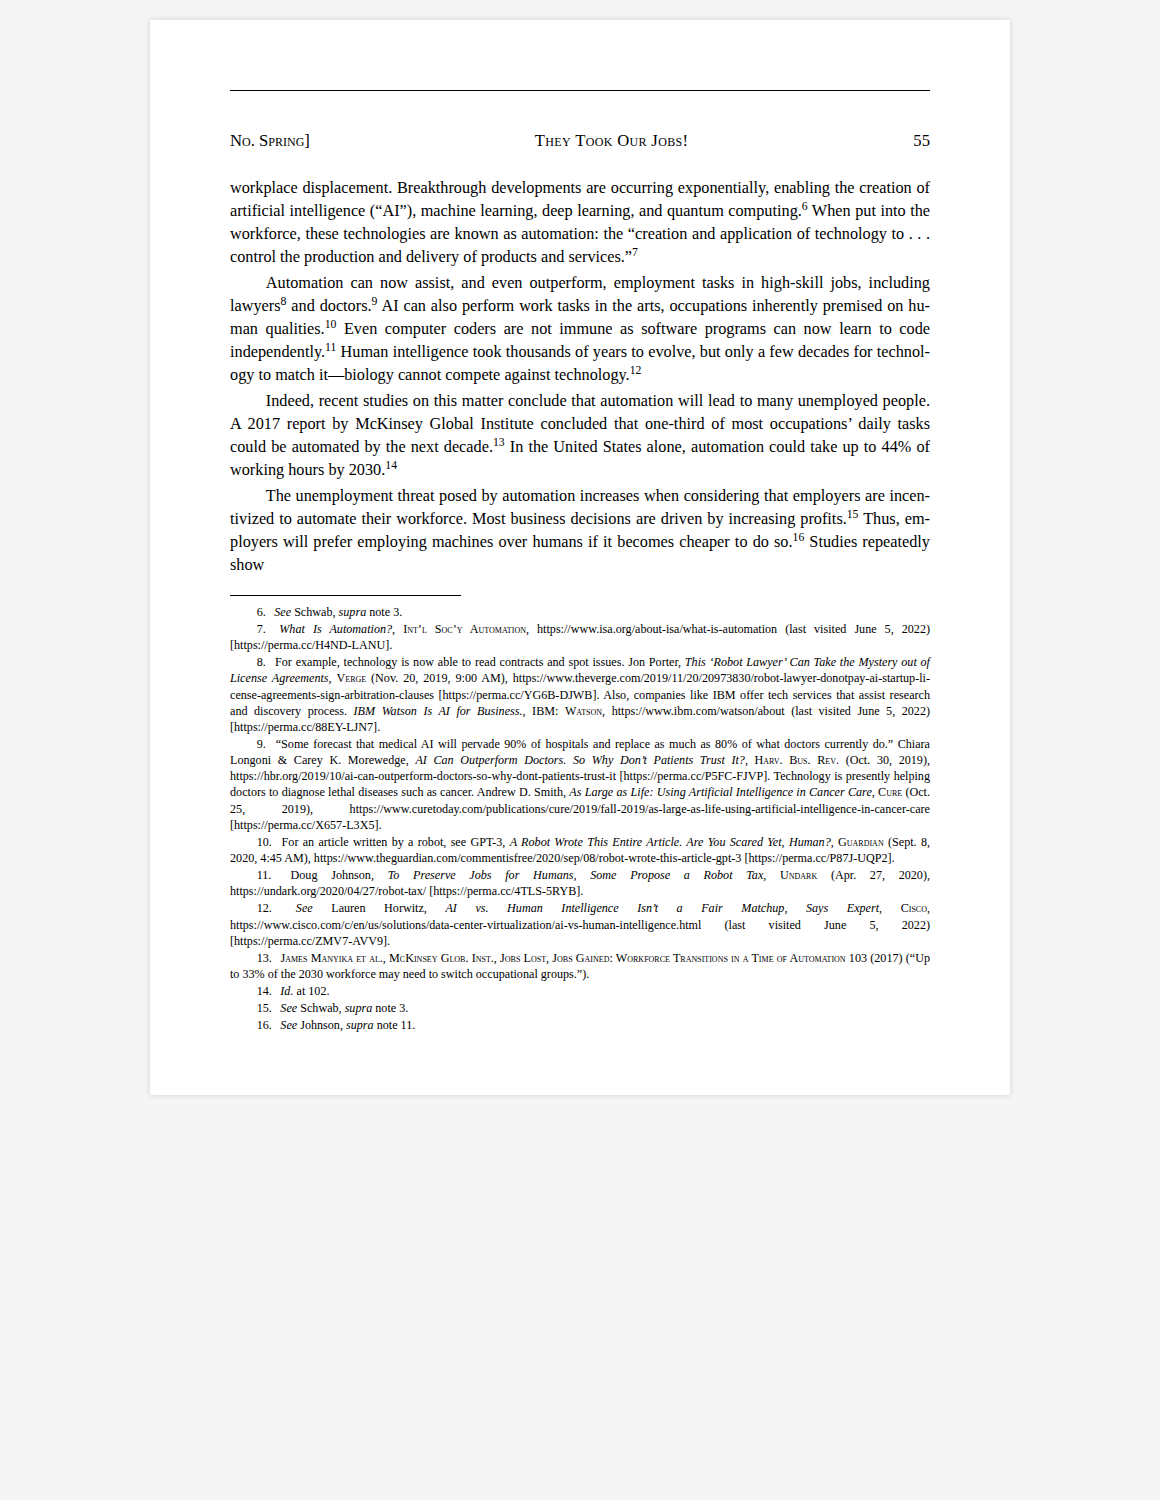No. Spring] They Took Our Jobs! 55
workplace displacement. Breakthrough developments are occurring exponentially, enabling the creation of artificial intelligence (“AI”), machine learning, deep learning, and quantum computing.6 When put into the workforce, these technologies are known as automation: the “creation and application of technology to . . . control the production and delivery of products and services.”7
Automation can now assist, and even outperform, employment tasks in high-skill jobs, including lawyers8 and doctors.9 AI can also perform work tasks in the arts, occupations inherently premised on human qualities.10 Even computer coders are not immune as software programs can now learn to code independently.11 Human intelligence took thousands of years to evolve, but only a few decades for technology to match it—biology cannot compete against technology.12
Indeed, recent studies on this matter conclude that automation will lead to many unemployed people. A 2017 report by McKinsey Global Institute concluded that one-third of most occupations’ daily tasks could be automated by the next decade.13 In the United States alone, automation could take up to 44% of working hours by 2030.14
The unemployment threat posed by automation increases when considering that employers are incentivized to automate their workforce. Most business decisions are driven by increasing profits.15 Thus, employers will prefer employing machines over humans if it becomes cheaper to do so.16 Studies repeatedly show
6. See Schwab, supra note 3.
7. What Is Automation?, Int’l Soc’y Automation, https://www.isa.org/about-isa/what-is-automation (last visited June 5, 2022) [https://perma.cc/H4ND-LANU].
8. For example, technology is now able to read contracts and spot issues. Jon Porter, This ‘Robot Lawyer’ Can Take the Mystery out of License Agreements, Verge (Nov. 20, 2019, 9:00 AM), https://www.theverge.com/2019/11/20/20973830/robot-lawyer-donotpay-ai-startup-license-agreements-sign-arbitration-clauses [https://perma.cc/YG6B-DJWB]. Also, companies like IBM offer tech services that assist research and discovery process. IBM Watson Is AI for Business., IBM: Watson, https://www.ibm.com/watson/about (last visited June 5, 2022) [https://perma.cc/88EY-LJN7].
9. “Some forecast that medical AI will pervade 90% of hospitals and replace as much as 80% of what doctors currently do.” Chiara Longoni & Carey K. Morewedge, AI Can Outperform Doctors. So Why Don’t Patients Trust It?, Harv. Bus. Rev. (Oct. 30, 2019), https://hbr.org/2019/10/ai-can-outperform-doctors-so-why-dont-patients-trust-it [https://perma.cc/P5FC-FJVP]. Technology is presently helping doctors to diagnose lethal diseases such as cancer. Andrew D. Smith, As Large as Life: Using Artificial Intelligence in Cancer Care, Cure (Oct. 25, 2019), https://www.curetoday.com/publications/cure/2019/fall-2019/as-large-as-life-using-artificial-intelligence-in-cancer-care [https://perma.cc/X657-L3X5].
10. For an article written by a robot, see GPT-3, A Robot Wrote This Entire Article. Are You Scared Yet, Human?, Guardian (Sept. 8, 2020, 4:45 AM), https://www.theguardian.com/commentisfree/2020/sep/08/robot-wrote-this-article-gpt-3 [https://perma.cc/P87J-UQP2].
11. Doug Johnson, To Preserve Jobs for Humans, Some Propose a Robot Tax, Undark (Apr. 27, 2020), https://undark.org/2020/04/27/robot-tax/ [https://perma.cc/4TLS-5RYB].
12. See Lauren Horwitz, AI vs. Human Intelligence Isn’t a Fair Matchup, Says Expert, Cisco, https://www.cisco.com/c/en/us/solutions/data-center-virtualization/ai-vs-human-intelligence.html (last visited June 5, 2022) [https://perma.cc/ZMV7-AVV9].
13. James Manyika et al., McKinsey Glob. Inst., Jobs Lost, Jobs Gained: Workforce Transitions in a Time of Automation 103 (2017) (“Up to 33% of the 2030 workforce may need to switch occupational groups.”).
14. Id. at 102.
15. See Schwab, supra note 3.
16. See Johnson, supra note 11.